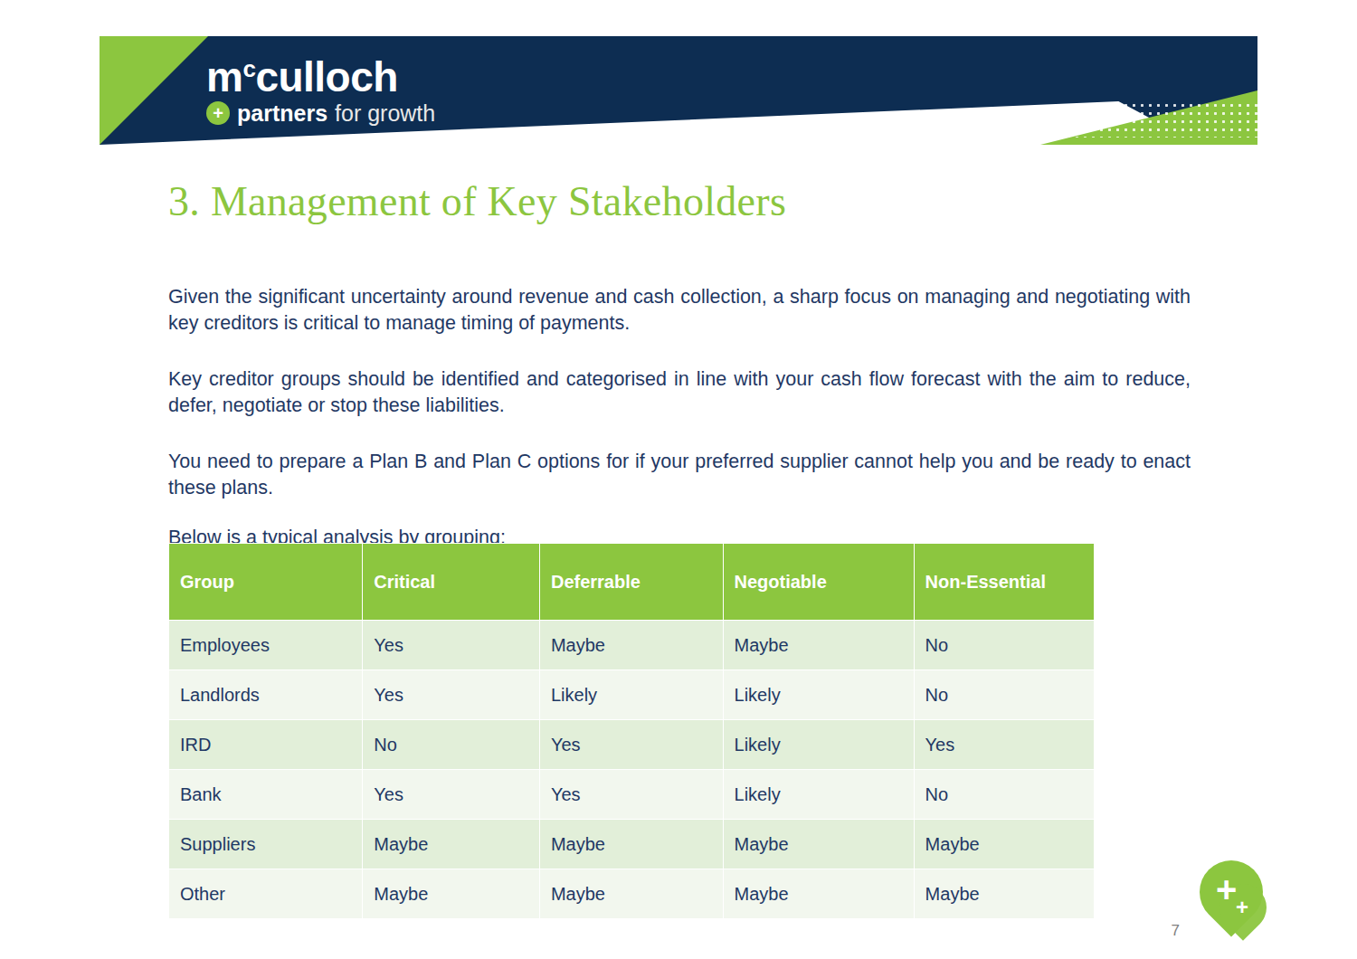mcculloch
+ partners for growth
3. Management of Key Stakeholders
Given the significant uncertainty around revenue and cash collection, a sharp focus on managing and negotiating with key creditors is critical to manage timing of payments.
Key creditor groups should be identified and categorised in line with your cash flow forecast with the aim to reduce, defer, negotiate or stop these liabilities.
You need to prepare a Plan B and Plan C options for if your preferred supplier cannot help you and be ready to enact these plans.
Below is a typical analysis by grouping:
| Group | Critical | Deferrable | Negotiable | Non-Essential |
| --- | --- | --- | --- | --- |
| Employees | Yes | Maybe | Maybe | No |
| Landlords | Yes | Likely | Likely | No |
| IRD | No | Yes | Likely | Yes |
| Bank | Yes | Yes | Likely | No |
| Suppliers | Maybe | Maybe | Maybe | Maybe |
| Other | Maybe | Maybe | Maybe | Maybe |
7
+
+